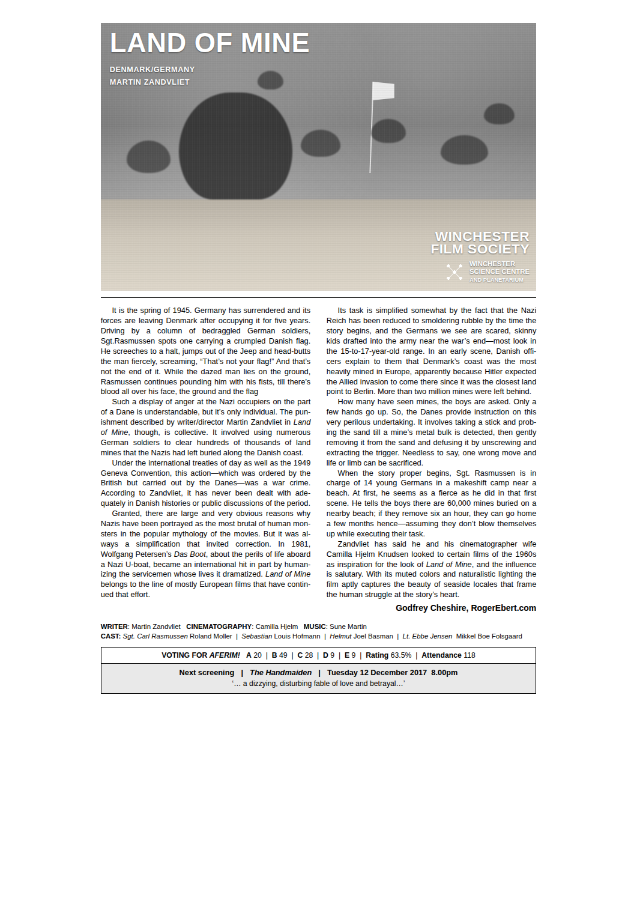LAND OF MINE
DENMARK/GERMANY
MARTIN ZANDVLIET
WINCHESTER FILM SOCIETY
WINCHESTER
SCIENCE CENTRE
AND PLANETARIUM
It is the spring of 1945. Germany has surrendered and its forces are leaving Denmark after occupying it for five years. Driving by a column of bedraggled German soldiers, Sgt.Rasmussen spots one carrying a crumpled Danish flag. He screeches to a halt, jumps out of the Jeep and head-butts the man fiercely, screaming, “That’s not your flag!” And that’s not the end of it. While the dazed man lies on the ground, Rasmussen continues pounding him with his fists, till there’s blood all over his face, the ground and the flag
Such a display of anger at the Nazi occupiers on the part of a Dane is understandable, but it’s only individual. The punishment described by writer/director Martin Zandvliet in Land of Mine, though, is collective. It involved using numerous German soldiers to clear hundreds of thousands of land mines that the Nazis had left buried along the Danish coast.
Under the international treaties of day as well as the 1949 Geneva Convention, this action—which was ordered by the British but carried out by the Danes—was a war crime. According to Zandvliet, it has never been dealt with adequately in Danish histories or public discussions of the period.
Granted, there are large and very obvious reasons why Nazis have been portrayed as the most brutal of human monsters in the popular mythology of the movies. But it was always a simplification that invited correction. In 1981, Wolfgang Petersen’s Das Boot, about the perils of life aboard a Nazi U-boat, became an international hit in part by humanizing the servicemen whose lives it dramatized. Land of Mine belongs to the line of mostly European films that have continued that effort.
Its task is simplified somewhat by the fact that the Nazi Reich has been reduced to smoldering rubble by the time the story begins, and the Germans we see are scared, skinny kids drafted into the army near the war’s end—most look in the 15-to-17-year-old range. In an early scene, Danish officers explain to them that Denmark’s coast was the most heavily mined in Europe, apparently because Hitler expected the Allied invasion to come there since it was the closest land point to Berlin. More than two million mines were left behind.
How many have seen mines, the boys are asked. Only a few hands go up. So, the Danes provide instruction on this very perilous undertaking. It involves taking a stick and probing the sand till a mine’s metal bulk is detected, then gently removing it from the sand and defusing it by unscrewing and extracting the trigger. Needless to say, one wrong move and life or limb can be sacrificed.
When the story proper begins, Sgt. Rasmussen is in charge of 14 young Germans in a makeshift camp near a beach. At first, he seems as a fierce as he did in that first scene. He tells the boys there are 60,000 mines buried on a nearby beach; if they remove six an hour, they can go home a few months hence—assuming they don’t blow themselves up while executing their task.
Zandvliet has said he and his cinematographer wife Camilla Hjelm Knudsen looked to certain films of the 1960s as inspiration for the look of Land of Mine, and the influence is salutary. With its muted colors and naturalistic lighting the film aptly captures the beauty of seaside locales that frame the human struggle at the story’s heart.
Godfrey Cheshire, RogerEbert.com
WRITER: Martin Zandvliet CINEMATOGRAPHY: Camilla Hjelm MUSIC: Sune Martin
CAST: Sgt. Carl Rasmussen Roland Moller | Sebastian Louis Hofmann | Helmut Joel Basman | Lt. Ebbe Jensen Mikkel Boe Folsgaard
VOTING FOR AFERIM! A 20 | B 49 | C 28 | D 9 | E 9 | Rating 63.5% | Attendance 118
Next screening | The Handmaiden | Tuesday 12 December 2017 8.00pm
‘… a dizzying, disturbing fable of love and betrayal…’